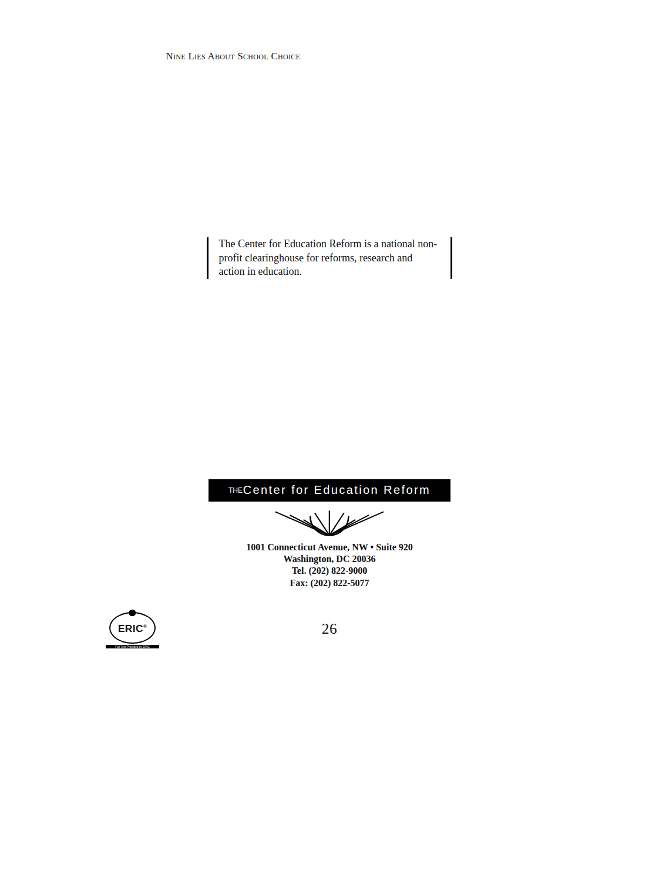Nine Lies About School Choice
The Center for Education Reform is a national non-profit clearinghouse for reforms, research and action in education.
THECenter for Education Reform
1001 Connecticut Avenue, NW • Suite 920
Washington, DC 20036
Tel. (202) 822-9000
Fax: (202) 822-5077
26
ERIC®
Full Text Provided by ERIC